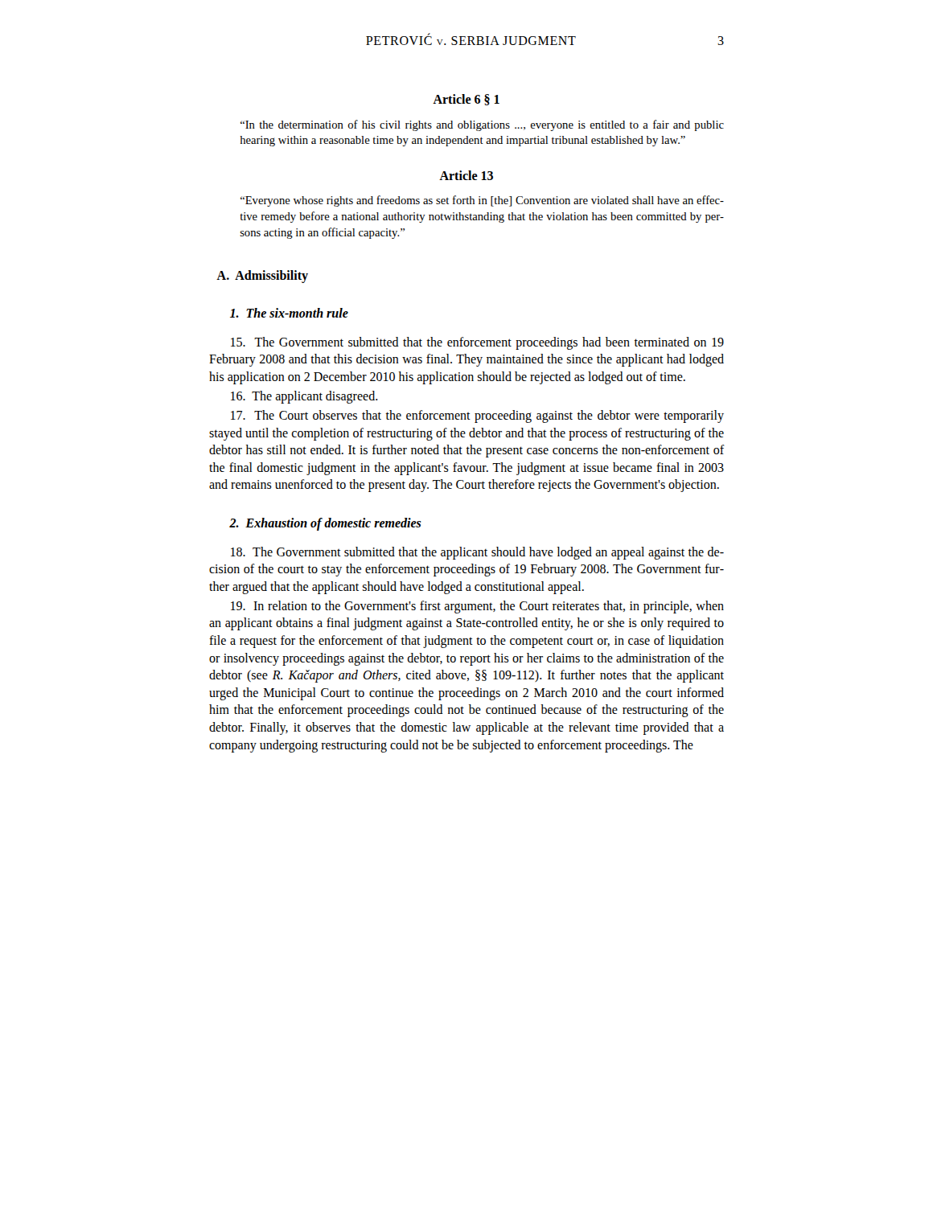PETROVIĆ v. SERBIA JUDGMENT 3
Article 6 § 1
“In the determination of his civil rights and obligations ..., everyone is entitled to a fair and public hearing within a reasonable time by an independent and impartial tribunal established by law.”
Article 13
“Everyone whose rights and freedoms as set forth in [the] Convention are violated shall have an effective remedy before a national authority notwithstanding that the violation has been committed by persons acting in an official capacity.”
A. Admissibility
1. The six-month rule
15. The Government submitted that the enforcement proceedings had been terminated on 19 February 2008 and that this decision was final. They maintained the since the applicant had lodged his application on 2 December 2010 his application should be rejected as lodged out of time.
16. The applicant disagreed.
17. The Court observes that the enforcement proceeding against the debtor were temporarily stayed until the completion of restructuring of the debtor and that the process of restructuring of the debtor has still not ended. It is further noted that the present case concerns the non-enforcement of the final domestic judgment in the applicant's favour. The judgment at issue became final in 2003 and remains unenforced to the present day. The Court therefore rejects the Government's objection.
2. Exhaustion of domestic remedies
18. The Government submitted that the applicant should have lodged an appeal against the decision of the court to stay the enforcement proceedings of 19 February 2008. The Government further argued that the applicant should have lodged a constitutional appeal.
19. In relation to the Government's first argument, the Court reiterates that, in principle, when an applicant obtains a final judgment against a State-controlled entity, he or she is only required to file a request for the enforcement of that judgment to the competent court or, in case of liquidation or insolvency proceedings against the debtor, to report his or her claims to the administration of the debtor (see R. Kačapor and Others, cited above, §§ 109-112). It further notes that the applicant urged the Municipal Court to continue the proceedings on 2 March 2010 and the court informed him that the enforcement proceedings could not be continued because of the restructuring of the debtor. Finally, it observes that the domestic law applicable at the relevant time provided that a company undergoing restructuring could not be be subjected to enforcement proceedings. The